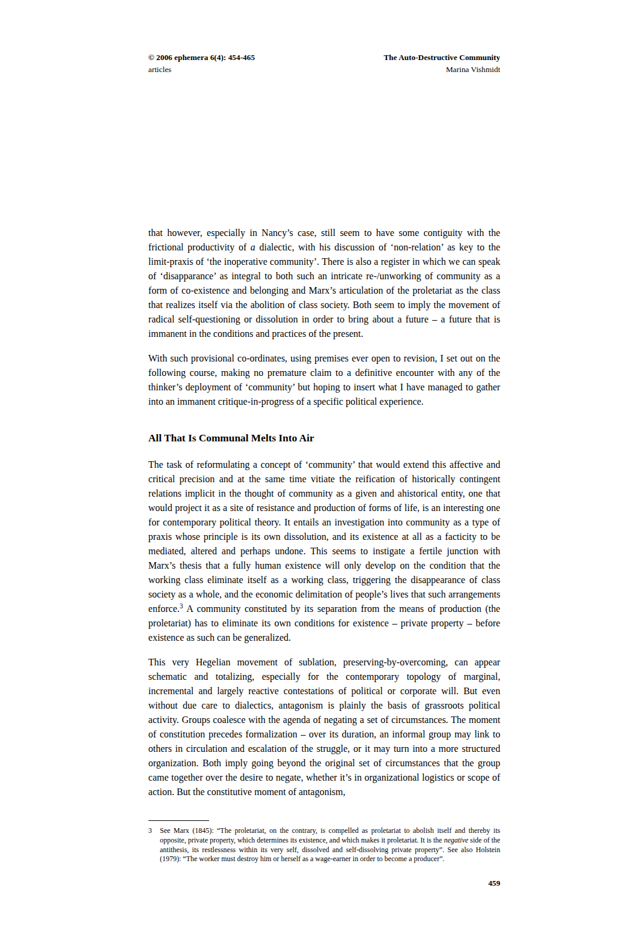© 2006 ephemera 6(4): 454-465
articles
The Auto-Destructive Community
Marina Vishmidt
that however, especially in Nancy’s case, still seem to have some contiguity with the frictional productivity of a dialectic, with his discussion of ‘non-relation’ as key to the limit-praxis of ‘the inoperative community’. There is also a register in which we can speak of ‘disapparance’ as integral to both such an intricate re-/unworking of community as a form of co-existence and belonging and Marx’s articulation of the proletariat as the class that realizes itself via the abolition of class society. Both seem to imply the movement of radical self-questioning or dissolution in order to bring about a future – a future that is immanent in the conditions and practices of the present.
With such provisional co-ordinates, using premises ever open to revision, I set out on the following course, making no premature claim to a definitive encounter with any of the thinker’s deployment of ‘community’ but hoping to insert what I have managed to gather into an immanent critique-in-progress of a specific political experience.
All That Is Communal Melts Into Air
The task of reformulating a concept of ‘community’ that would extend this affective and critical precision and at the same time vitiate the reification of historically contingent relations implicit in the thought of community as a given and ahistorical entity, one that would project it as a site of resistance and production of forms of life, is an interesting one for contemporary political theory. It entails an investigation into community as a type of praxis whose principle is its own dissolution, and its existence at all as a facticity to be mediated, altered and perhaps undone. This seems to instigate a fertile junction with Marx’s thesis that a fully human existence will only develop on the condition that the working class eliminate itself as a working class, triggering the disappearance of class society as a whole, and the economic delimitation of people’s lives that such arrangements enforce.3 A community constituted by its separation from the means of production (the proletariat) has to eliminate its own conditions for existence – private property – before existence as such can be generalized.
This very Hegelian movement of sublation, preserving-by-overcoming, can appear schematic and totalizing, especially for the contemporary topology of marginal, incremental and largely reactive contestations of political or corporate will. But even without due care to dialectics, antagonism is plainly the basis of grassroots political activity. Groups coalesce with the agenda of negating a set of circumstances. The moment of constitution precedes formalization – over its duration, an informal group may link to others in circulation and escalation of the struggle, or it may turn into a more structured organization. Both imply going beyond the original set of circumstances that the group came together over the desire to negate, whether it’s in organizational logistics or scope of action. But the constitutive moment of antagonism,
3
See Marx (1845): “The proletariat, on the contrary, is compelled as proletariat to abolish itself and thereby its opposite, private property, which determines its existence, and which makes it proletariat. It is the negative side of the antithesis, its restlessness within its very self, dissolved and self-dissolving private property”. See also Holstein (1979): “The worker must destroy him or herself as a wage-earner in order to become a producer”.
459